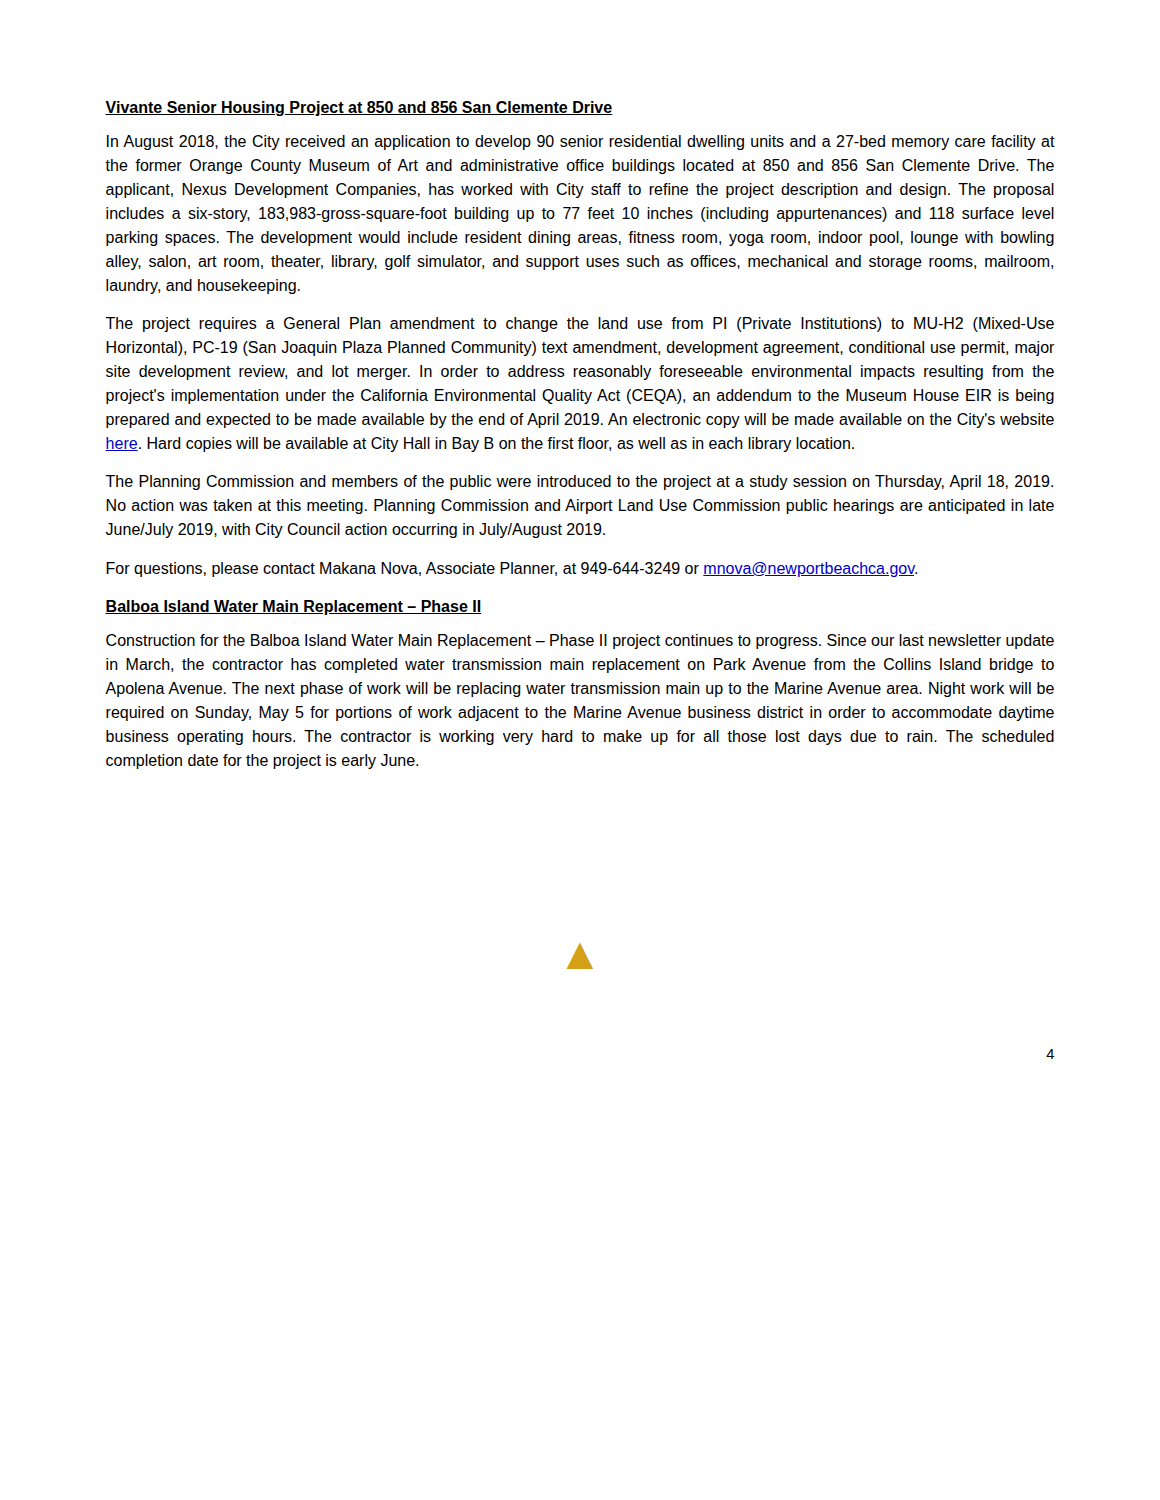Vivante Senior Housing Project at 850 and 856 San Clemente Drive
In August 2018, the City received an application to develop 90 senior residential dwelling units and a 27-bed memory care facility at the former Orange County Museum of Art and administrative office buildings located at 850 and 856 San Clemente Drive. The applicant, Nexus Development Companies, has worked with City staff to refine the project description and design. The proposal includes a six-story, 183,983-gross-square-foot building up to 77 feet 10 inches (including appurtenances) and 118 surface level parking spaces. The development would include resident dining areas, fitness room, yoga room, indoor pool, lounge with bowling alley, salon, art room, theater, library, golf simulator, and support uses such as offices, mechanical and storage rooms, mailroom, laundry, and housekeeping.
The project requires a General Plan amendment to change the land use from PI (Private Institutions) to MU-H2 (Mixed-Use Horizontal), PC-19 (San Joaquin Plaza Planned Community) text amendment, development agreement, conditional use permit, major site development review, and lot merger. In order to address reasonably foreseeable environmental impacts resulting from the project's implementation under the California Environmental Quality Act (CEQA), an addendum to the Museum House EIR is being prepared and expected to be made available by the end of April 2019. An electronic copy will be made available on the City's website here. Hard copies will be available at City Hall in Bay B on the first floor, as well as in each library location.
The Planning Commission and members of the public were introduced to the project at a study session on Thursday, April 18, 2019. No action was taken at this meeting. Planning Commission and Airport Land Use Commission public hearings are anticipated in late June/July 2019, with City Council action occurring in July/August 2019.
For questions, please contact Makana Nova, Associate Planner, at 949-644-3249 or mnova@newportbeachca.gov.
Balboa Island Water Main Replacement – Phase II
Construction for the Balboa Island Water Main Replacement – Phase II project continues to progress. Since our last newsletter update in March, the contractor has completed water transmission main replacement on Park Avenue from the Collins Island bridge to Apolena Avenue. The next phase of work will be replacing water transmission main up to the Marine Avenue area. Night work will be required on Sunday, May 5 for portions of work adjacent to the Marine Avenue business district in order to accommodate daytime business operating hours. The contractor is working very hard to make up for all those lost days due to rain. The scheduled completion date for the project is early June.
▲
4